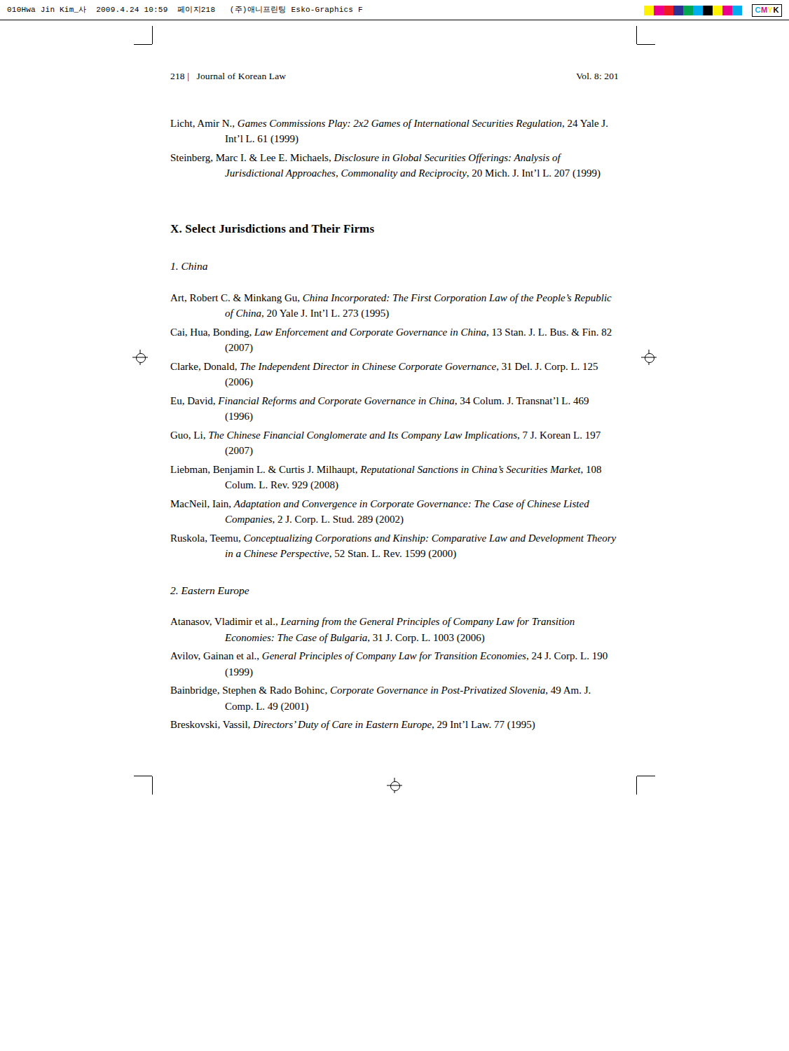010Hwa Jin Kim_사 2009.4.24 10:59 페이지218 (주)애니프린팅 Esko-Graphics F CMYK
218 | Journal of Korean Law Vol. 8: 201
Licht, Amir N., Games Commissions Play: 2x2 Games of International Securities Regulation, 24 Yale J. Int’l L. 61 (1999)
Steinberg, Marc I. & Lee E. Michaels, Disclosure in Global Securities Offerings: Analysis of Jurisdictional Approaches, Commonality and Reciprocity, 20 Mich. J. Int’l L. 207 (1999)
X. Select Jurisdictions and Their Firms
1. China
Art, Robert C. & Minkang Gu, China Incorporated: The First Corporation Law of the People’s Republic of China, 20 Yale J. Int’l L. 273 (1995)
Cai, Hua, Bonding, Law Enforcement and Corporate Governance in China, 13 Stan. J. L. Bus. & Fin. 82 (2007)
Clarke, Donald, The Independent Director in Chinese Corporate Governance, 31 Del. J. Corp. L. 125 (2006)
Eu, David, Financial Reforms and Corporate Governance in China, 34 Colum. J. Transnat’l L. 469 (1996)
Guo, Li, The Chinese Financial Conglomerate and Its Company Law Implications, 7 J. Korean L. 197 (2007)
Liebman, Benjamin L. & Curtis J. Milhaupt, Reputational Sanctions in China’s Securities Market, 108 Colum. L. Rev. 929 (2008)
MacNeil, Iain, Adaptation and Convergence in Corporate Governance: The Case of Chinese Listed Companies, 2 J. Corp. L. Stud. 289 (2002)
Ruskola, Teemu, Conceptualizing Corporations and Kinship: Comparative Law and Development Theory in a Chinese Perspective, 52 Stan. L. Rev. 1599 (2000)
2. Eastern Europe
Atanasov, Vladimir et al., Learning from the General Principles of Company Law for Transition Economies: The Case of Bulgaria, 31 J. Corp. L. 1003 (2006)
Avilov, Gainan et al., General Principles of Company Law for Transition Economies, 24 J. Corp. L. 190 (1999)
Bainbridge, Stephen & Rado Bohinc, Corporate Governance in Post-Privatized Slovenia, 49 Am. J. Comp. L. 49 (2001)
Breskovski, Vassil, Directors’ Duty of Care in Eastern Europe, 29 Int’l Law. 77 (1995)